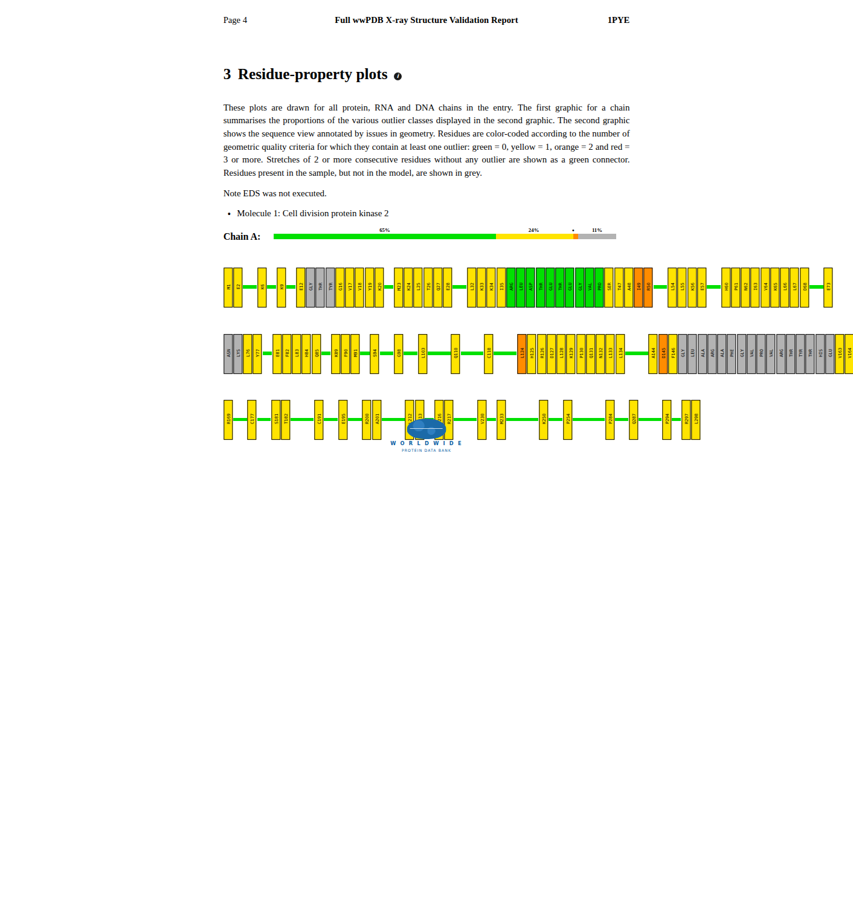Page 4
Full wwPDB X-ray Structure Validation Report
1PYE
3 Residue-property plots i
These plots are drawn for all protein, RNA and DNA chains in the entry. The first graphic for a chain summarises the proportions of the various outlier classes displayed in the second graphic. The second graphic shows the sequence view annotated by issues in geometry. Residues are color-coded according to the number of geometric quality criteria for which they contain at least one outlier: green = 0, yellow = 1, orange = 2 and red = 3 or more. Stretches of 2 or more consecutive residues without any outlier are shown as a green connector. Residues present in the sample, but not in the model, are shown in grey.
Note EDS was not executed.
Molecule 1: Cell division protein kinase 2
Chain A:
65% 24% • 11%
M1
E2
K6
K9
E12
GLY
THR
TYR
G16
V17
V18
Y19
K20
M23
K24
L25
T26
Q27
E28
L32
K33
K34
I35
ARG
LEU
ASP
THR
GLU
THR
GLU
GLY
VAL
PRO
SER
T47
A48
I49
R50
L54
L55
K56
E57
H60
P61
N62
I63
V64
K65
L66
L67
D68
E73
ASN
LYS
L76
Y77
E81
F82
L83
H84
Q85
K89
F90
M91
S94
G98
L103
Q110
C118
L124
H125
R126
D127
L128
K129
P130
Q131
N132
L133
L134
A144
D145
F146
GLY
LEU
ALA
ARG
ALA
PHE
GLY
VAL
PRO
VAL
ARG
THR
TYR
THR
HIS
GLU
V163
V164
T165
R169
C177
S181
T182
C191
E195
R200
A201
L212
F213
F216
R217
V230
M233
K250
P254
P284
Q287
P294
R297
L298
W O R L D W I D E
PROTEIN DATA BANK